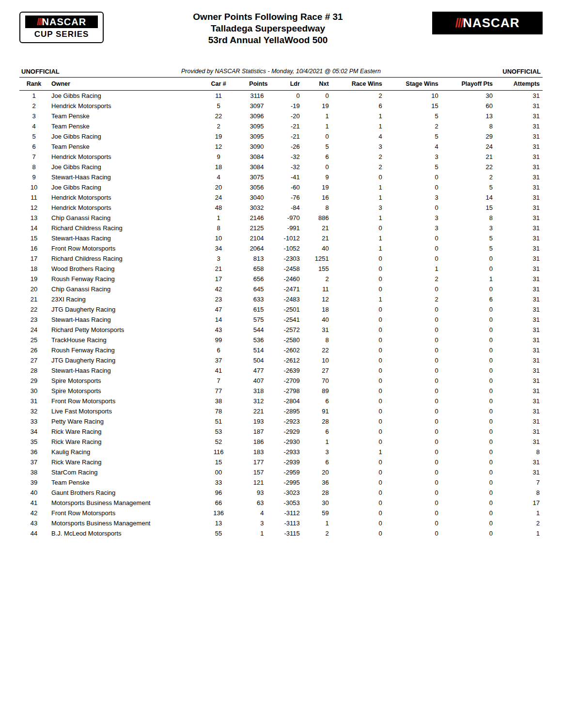///NASCAR CUP SERIES
Owner Points Following Race # 31
Talladega Superspeedway
53rd Annual YellaWood 500
///NASCAR
Provided by NASCAR Statistics - Monday, 10/4/2021 @ 05:02 PM Eastern
UNOFFICIAL UNOFFICIAL
| Rank | Owner | Car # | Points | Ldr | Nxt | Race Wins | Stage Wins | Playoff Pts | Attempts |
| --- | --- | --- | --- | --- | --- | --- | --- | --- | --- |
| 1 | Joe Gibbs Racing | 11 | 3116 | 0 | 0 | 2 | 10 | 30 | 31 |
| 2 | Hendrick Motorsports | 5 | 3097 | -19 | 19 | 6 | 15 | 60 | 31 |
| 3 | Team Penske | 22 | 3096 | -20 | 1 | 1 | 5 | 13 | 31 |
| 4 | Team Penske | 2 | 3095 | -21 | 1 | 1 | 2 | 8 | 31 |
| 5 | Joe Gibbs Racing | 19 | 3095 | -21 | 0 | 4 | 5 | 29 | 31 |
| 6 | Team Penske | 12 | 3090 | -26 | 5 | 3 | 4 | 24 | 31 |
| 7 | Hendrick Motorsports | 9 | 3084 | -32 | 6 | 2 | 3 | 21 | 31 |
| 8 | Joe Gibbs Racing | 18 | 3084 | -32 | 0 | 2 | 5 | 22 | 31 |
| 9 | Stewart-Haas Racing | 4 | 3075 | -41 | 9 | 0 | 0 | 2 | 31 |
| 10 | Joe Gibbs Racing | 20 | 3056 | -60 | 19 | 1 | 0 | 5 | 31 |
| 11 | Hendrick Motorsports | 24 | 3040 | -76 | 16 | 1 | 3 | 14 | 31 |
| 12 | Hendrick Motorsports | 48 | 3032 | -84 | 8 | 3 | 0 | 15 | 31 |
| 13 | Chip Ganassi Racing | 1 | 2146 | -970 | 886 | 1 | 3 | 8 | 31 |
| 14 | Richard Childress Racing | 8 | 2125 | -991 | 21 | 0 | 3 | 3 | 31 |
| 15 | Stewart-Haas Racing | 10 | 2104 | -1012 | 21 | 1 | 0 | 5 | 31 |
| 16 | Front Row Motorsports | 34 | 2064 | -1052 | 40 | 1 | 0 | 5 | 31 |
| 17 | Richard Childress Racing | 3 | 813 | -2303 | 1251 | 0 | 0 | 0 | 31 |
| 18 | Wood Brothers Racing | 21 | 658 | -2458 | 155 | 0 | 1 | 0 | 31 |
| 19 | Roush Fenway Racing | 17 | 656 | -2460 | 2 | 0 | 2 | 1 | 31 |
| 20 | Chip Ganassi Racing | 42 | 645 | -2471 | 11 | 0 | 0 | 0 | 31 |
| 21 | 23XI Racing | 23 | 633 | -2483 | 12 | 1 | 2 | 6 | 31 |
| 22 | JTG Daugherty Racing | 47 | 615 | -2501 | 18 | 0 | 0 | 0 | 31 |
| 23 | Stewart-Haas Racing | 14 | 575 | -2541 | 40 | 0 | 0 | 0 | 31 |
| 24 | Richard Petty Motorsports | 43 | 544 | -2572 | 31 | 0 | 0 | 0 | 31 |
| 25 | TrackHouse Racing | 99 | 536 | -2580 | 8 | 0 | 0 | 0 | 31 |
| 26 | Roush Fenway Racing | 6 | 514 | -2602 | 22 | 0 | 0 | 0 | 31 |
| 27 | JTG Daugherty Racing | 37 | 504 | -2612 | 10 | 0 | 0 | 0 | 31 |
| 28 | Stewart-Haas Racing | 41 | 477 | -2639 | 27 | 0 | 0 | 0 | 31 |
| 29 | Spire Motorsports | 7 | 407 | -2709 | 70 | 0 | 0 | 0 | 31 |
| 30 | Spire Motorsports | 77 | 318 | -2798 | 89 | 0 | 0 | 0 | 31 |
| 31 | Front Row Motorsports | 38 | 312 | -2804 | 6 | 0 | 0 | 0 | 31 |
| 32 | Live Fast Motorsports | 78 | 221 | -2895 | 91 | 0 | 0 | 0 | 31 |
| 33 | Petty Ware Racing | 51 | 193 | -2923 | 28 | 0 | 0 | 0 | 31 |
| 34 | Rick Ware Racing | 53 | 187 | -2929 | 6 | 0 | 0 | 0 | 31 |
| 35 | Rick Ware Racing | 52 | 186 | -2930 | 1 | 0 | 0 | 0 | 31 |
| 36 | Kaulig Racing | 116 | 183 | -2933 | 3 | 1 | 0 | 0 | 8 |
| 37 | Rick Ware Racing | 15 | 177 | -2939 | 6 | 0 | 0 | 0 | 31 |
| 38 | StarCom Racing | 00 | 157 | -2959 | 20 | 0 | 0 | 0 | 31 |
| 39 | Team Penske | 33 | 121 | -2995 | 36 | 0 | 0 | 0 | 7 |
| 40 | Gaunt Brothers Racing | 96 | 93 | -3023 | 28 | 0 | 0 | 0 | 8 |
| 41 | Motorsports Business Management | 66 | 63 | -3053 | 30 | 0 | 0 | 0 | 17 |
| 42 | Front Row Motorsports | 136 | 4 | -3112 | 59 | 0 | 0 | 0 | 1 |
| 43 | Motorsports Business Management | 13 | 3 | -3113 | 1 | 0 | 0 | 0 | 2 |
| 44 | B.J. McLeod Motorsports | 55 | 1 | -3115 | 2 | 0 | 0 | 0 | 1 |